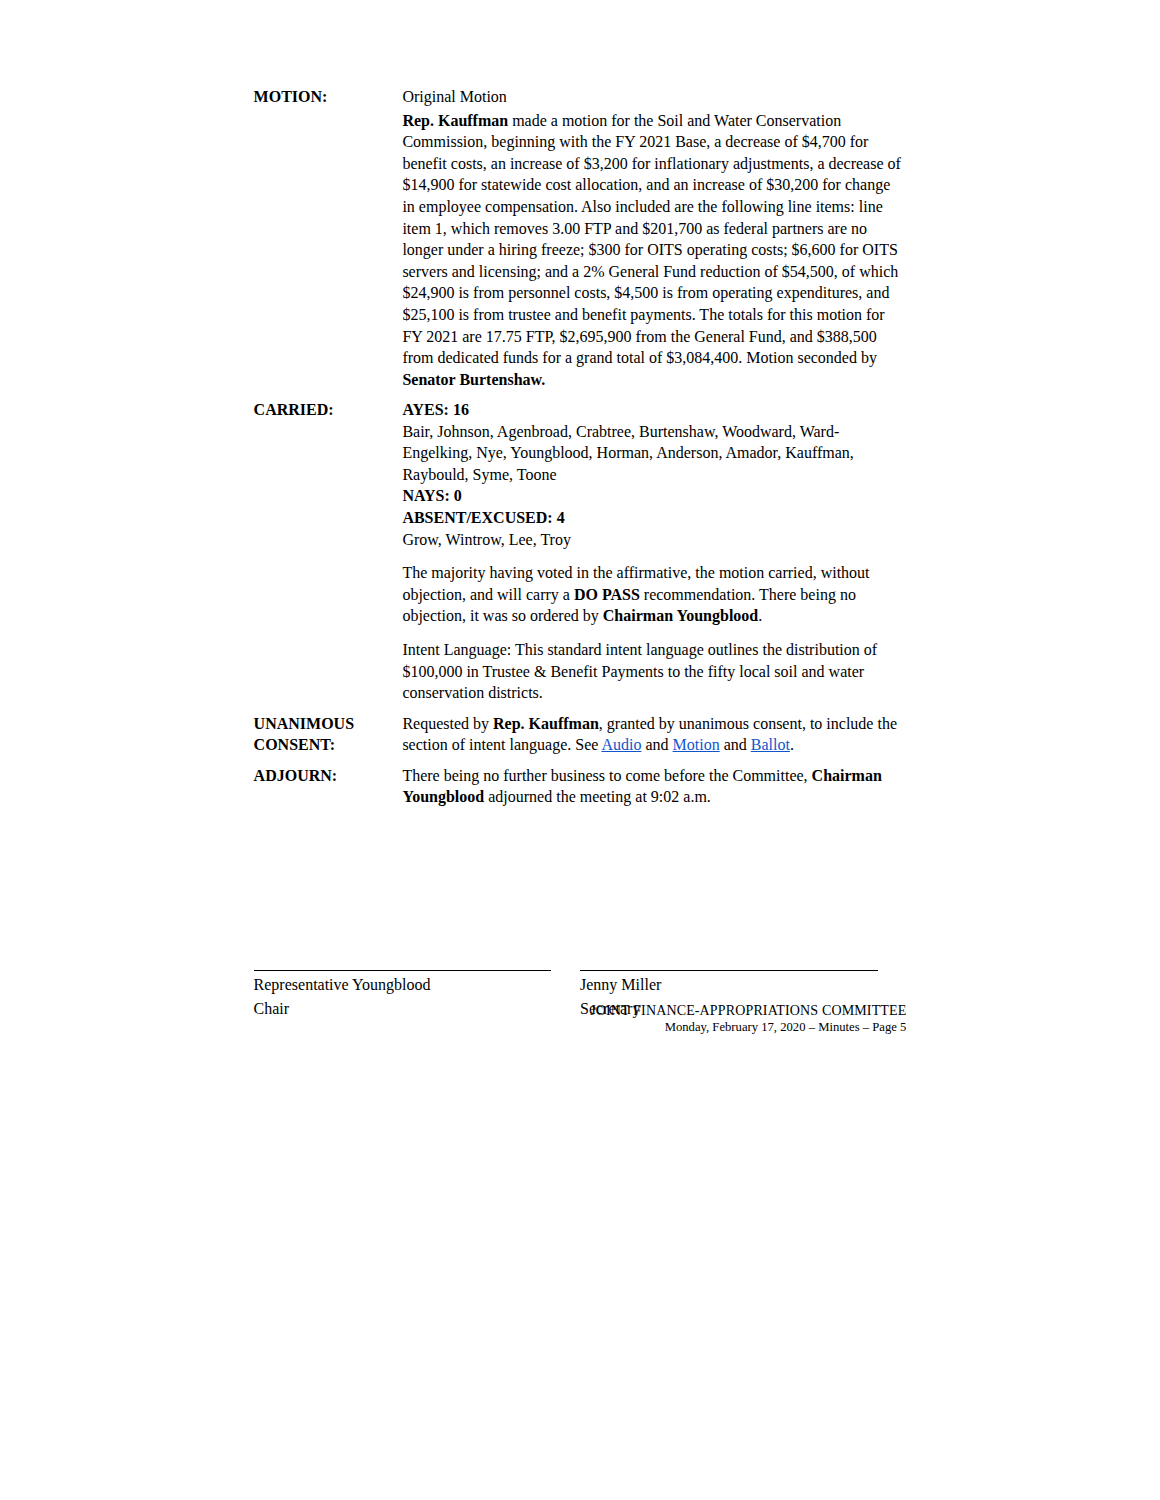| MOTION: | Original Motion Rep. Kauffman made a motion for the Soil and Water Conservation Commission, beginning with the FY 2021 Base, a decrease of $4,700 for benefit costs, an increase of $3,200 for inflationary adjustments, a decrease of $14,900 for statewide cost allocation, and an increase of $30,200 for change in employee compensation. Also included are the following line items: line item 1, which removes 3.00 FTP and $201,700 as federal partners are no longer under a hiring freeze; $300 for OITS operating costs; $6,600 for OITS servers and licensing; and a 2% General Fund reduction of $54,500, of which $24,900 is from personnel costs, $4,500 is from operating expenditures, and $25,100 is from trustee and benefit payments. The totals for this motion for FY 2021 are 17.75 FTP, $2,695,900 from the General Fund, and $388,500 from dedicated funds for a grand total of $3,084,400. Motion seconded by Senator Burtenshaw. |
| CARRIED: | AYES: 16 Bair, Johnson, Agenbroad, Crabtree, Burtenshaw, Woodward, Ward-Engelking, Nye, Youngblood, Horman, Anderson, Amador, Kauffman, Raybould, Syme, Toone NAYS: 0 ABSENT/EXCUSED: 4 Grow, Wintrow, Lee, Troy The majority having voted in the affirmative, the motion carried, without objection, and will carry a DO PASS recommendation. There being no objection, it was so ordered by Chairman Youngblood . Intent Language: This standard intent language outlines the distribution of $100,000 in Trustee & Benefit Payments to the fifty local soil and water conservation districts. |
| UNANIMOUS CONSENT: | Requested by Rep. Kauffman , granted by unanimous consent, to include the section of intent language. See Audio and Motion and Ballot . |
| ADJOURN: | There being no further business to come before the Committee, Chairman Youngblood adjourned the meeting at 9:02 a.m. |
| Representative Youngblood Chair | Jenny Miller Secretary |
JOINT FINANCE-APPROPRIATIONS COMMITTEE
Monday, February 17, 2020 – Minutes – Page 5